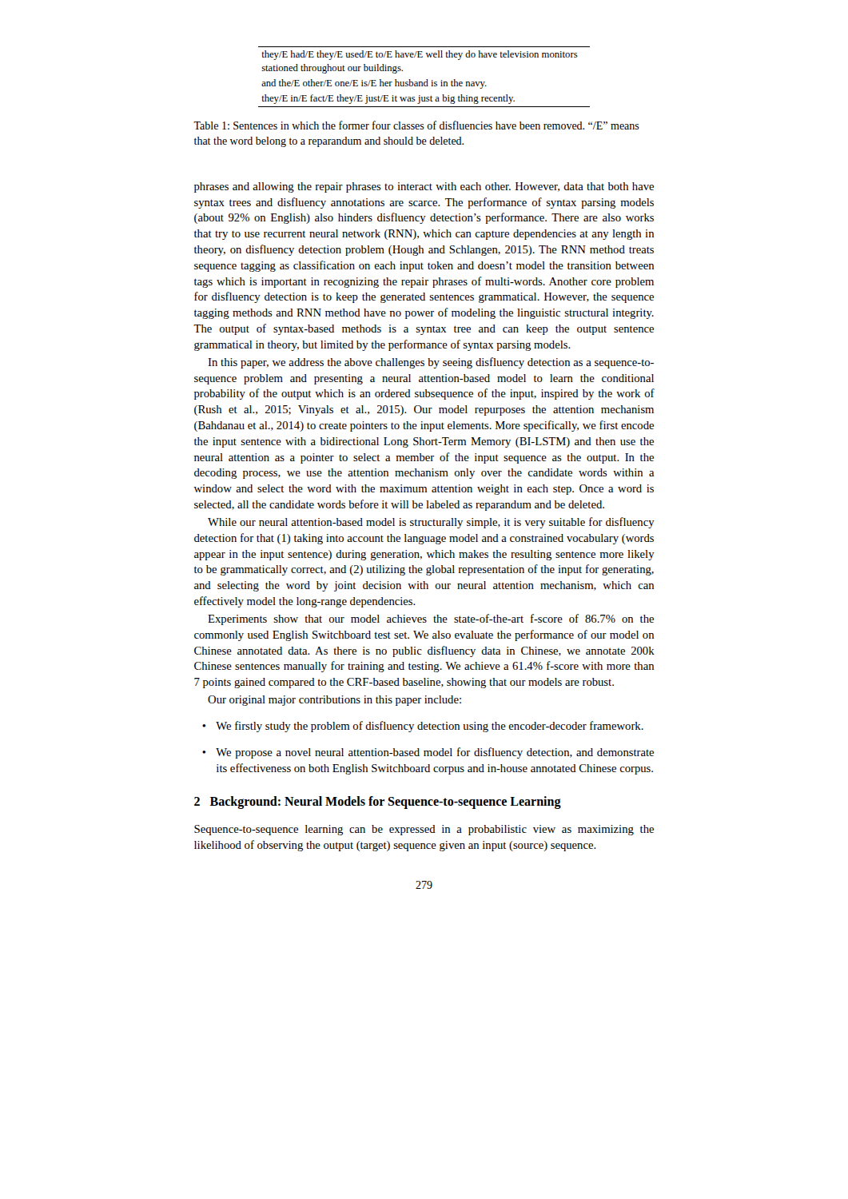| they/E had/E they/E used/E to/E have/E well they do have television monitors stationed throughout our buildings. |
| and the/E other/E one/E is/E her husband is in the navy. |
| they/E in/E fact/E they/E just/E it was just a big thing recently. |
Table 1: Sentences in which the former four classes of disfluencies have been removed. “/E” means that the word belong to a reparandum and should be deleted.
phrases and allowing the repair phrases to interact with each other. However, data that both have syntax trees and disfluency annotations are scarce. The performance of syntax parsing models (about 92% on English) also hinders disfluency detection’s performance. There are also works that try to use recurrent neural network (RNN), which can capture dependencies at any length in theory, on disfluency detection problem (Hough and Schlangen, 2015). The RNN method treats sequence tagging as classification on each input token and doesn’t model the transition between tags which is important in recognizing the repair phrases of multi-words. Another core problem for disfluency detection is to keep the generated sentences grammatical. However, the sequence tagging methods and RNN method have no power of modeling the linguistic structural integrity. The output of syntax-based methods is a syntax tree and can keep the output sentence grammatical in theory, but limited by the performance of syntax parsing models.
In this paper, we address the above challenges by seeing disfluency detection as a sequence-to-sequence problem and presenting a neural attention-based model to learn the conditional probability of the output which is an ordered subsequence of the input, inspired by the work of (Rush et al., 2015; Vinyals et al., 2015). Our model repurposes the attention mechanism (Bahdanau et al., 2014) to create pointers to the input elements. More specifically, we first encode the input sentence with a bidirectional Long Short-Term Memory (BI-LSTM) and then use the neural attention as a pointer to select a member of the input sequence as the output. In the decoding process, we use the attention mechanism only over the candidate words within a window and select the word with the maximum attention weight in each step. Once a word is selected, all the candidate words before it will be labeled as reparandum and be deleted.
While our neural attention-based model is structurally simple, it is very suitable for disfluency detection for that (1) taking into account the language model and a constrained vocabulary (words appear in the input sentence) during generation, which makes the resulting sentence more likely to be grammatically correct, and (2) utilizing the global representation of the input for generating, and selecting the word by joint decision with our neural attention mechanism, which can effectively model the long-range dependencies.
Experiments show that our model achieves the state-of-the-art f-score of 86.7% on the commonly used English Switchboard test set. We also evaluate the performance of our model on Chinese annotated data. As there is no public disfluency data in Chinese, we annotate 200k Chinese sentences manually for training and testing. We achieve a 61.4% f-score with more than 7 points gained compared to the CRF-based baseline, showing that our models are robust.
Our original major contributions in this paper include:
We firstly study the problem of disfluency detection using the encoder-decoder framework.
We propose a novel neural attention-based model for disfluency detection, and demonstrate its effectiveness on both English Switchboard corpus and in-house annotated Chinese corpus.
2 Background: Neural Models for Sequence-to-sequence Learning
Sequence-to-sequence learning can be expressed in a probabilistic view as maximizing the likelihood of observing the output (target) sequence given an input (source) sequence.
279